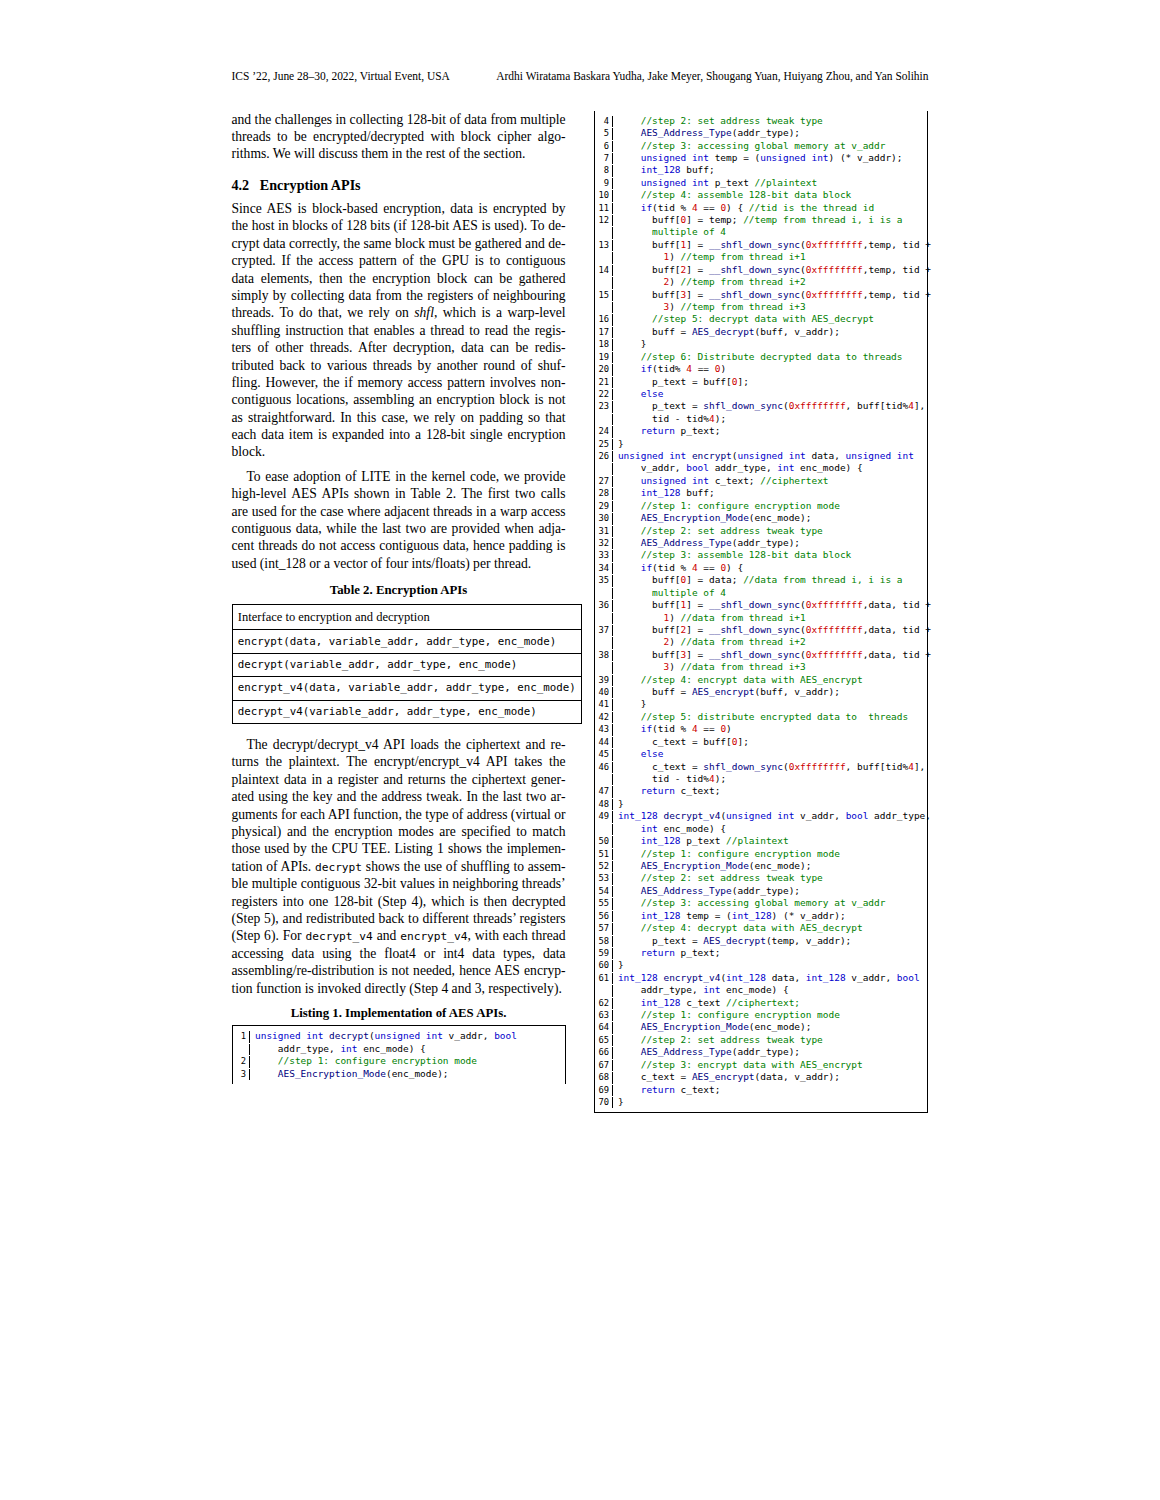ICS ’22, June 28–30, 2022, Virtual Event, USA
Ardhi Wiratama Baskara Yudha, Jake Meyer, Shougang Yuan, Huiyang Zhou, and Yan Solihin
and the challenges in collecting 128-bit of data from multiple threads to be encrypted/decrypted with block cipher algorithms. We will discuss them in the rest of the section.
4.2 Encryption APIs
Since AES is block-based encryption, data is encrypted by the host in blocks of 128 bits (if 128-bit AES is used). To decrypt data correctly, the same block must be gathered and decrypted. If the access pattern of the GPU is to contiguous data elements, then the encryption block can be gathered simply by collecting data from the registers of neighbouring threads. To do that, we rely on shfl, which is a warp-level shuffling instruction that enables a thread to read the registers of other threads. After decryption, data can be redistributed back to various threads by another round of shuffling. However, the if memory access pattern involves non-contiguous locations, assembling an encryption block is not as straightforward. In this case, we rely on padding so that each data item is expanded into a 128-bit single encryption block.
To ease adoption of LITE in the kernel code, we provide high-level AES APIs shown in Table 2. The first two calls are used for the case where adjacent threads in a warp access contiguous data, while the last two are provided when adjacent threads do not access contiguous data, hence padding is used (int_128 or a vector of four ints/floats) per thread.
Table 2. Encryption APIs
| Interface to encryption and decryption |
| encrypt(data, variable_addr, addr_type, enc_mode) |
| decrypt(variable_addr, addr_type, enc_mode) |
| encrypt_v4(data, variable_addr, addr_type, enc_mode) |
| decrypt_v4(variable_addr, addr_type, enc_mode) |
The decrypt/decrypt_v4 API loads the ciphertext and returns the plaintext. The encrypt/encrypt_v4 API takes the plaintext data in a register and returns the ciphertext generated using the key and the address tweak. In the last two arguments for each API function, the type of address (virtual or physical) and the encryption modes are specified to match those used by the CPU TEE. Listing 1 shows the implementation of APIs. decrypt shows the use of shuffling to assemble multiple contiguous 32-bit values in neighboring threads’ registers into one 128-bit (Step 4), which is then decrypted (Step 5), and redistributed back to different threads’ registers (Step 6). For decrypt_v4 and encrypt_v4, with each thread accessing data using the float4 or int4 data types, data assembling/re-distribution is not needed, hence AES encryption function is invoked directly (Step 4 and 3, respectively).
Listing 1. Implementation of AES APIs.
1 unsigned int decrypt(unsigned int v_addr, bool
     addr_type, int enc_mode) {
2    //step 1: configure encryption mode
3    AES_Encryption_Mode(enc_mode);
4    //step 2: set address tweak type
5    AES_Address_Type(addr_type);
6    //step 3: accessing global memory at v_addr
7    unsigned int temp = (unsigned int) (* v_addr);
8    int_128 buff;
9    unsigned int p_text //plaintext
10    //step 4: assemble 128-bit data block
11    if(tid % 4 == 0) { //tid is the thread id
12      buff[0] = temp; //temp from thread i, i is a
       multiple of 4
13      buff[1] = __shfl_down_sync(0xffffffff,temp, tid +
         1) //temp from thread i+1
14      buff[2] = __shfl_down_sync(0xffffffff,temp, tid +
         2) //temp from thread i+2
15      buff[3] = __shfl_down_sync(0xffffffff,temp, tid +
         3) //temp from thread i+3
16      //step 5: decrypt data with AES_decrypt
17      buff = AES_decrypt(buff, v_addr);
18    }
19    //step 6: Distribute decrypted data to threads
20    if(tid% 4 == 0)
21      p_text = buff[0];
22    else
23      p_text = shfl_down_sync(0xffffffff, buff[tid%4],
       tid - tid%4);
24    return p_text;
25}
26 unsigned int encrypt(unsigned int data, unsigned int
     v_addr, bool addr_type, int enc_mode) {
27    unsigned int c_text; //ciphertext
28    int_128 buff;
29    //step 1: configure encryption mode
30    AES_Encryption_Mode(enc_mode);
31    //step 2: set address tweak type
32    AES_Address_Type(addr_type);
33    //step 3: assemble 128-bit data block
34    if(tid % 4 == 0) {
35      buff[0] = data; //data from thread i, i is a
       multiple of 4
36      buff[1] = __shfl_down_sync(0xffffffff,data, tid +
         1) //data from thread i+1
37      buff[2] = __shfl_down_sync(0xffffffff,data, tid +
         2) //data from thread i+2
38      buff[3] = __shfl_down_sync(0xffffffff,data, tid +
         3) //data from thread i+3
39    //step 4: encrypt data with AES_encrypt
40      buff = AES_encrypt(buff, v_addr);
41    }
42    //step 5: distribute encrypted data to  threads
43    if(tid % 4 == 0)
44      c_text = buff[0];
45    else
46      c_text = shfl_down_sync(0xffffffff, buff[tid%4],
       tid - tid%4);
47    return c_text;
48}
49 int_128 decrypt_v4(unsigned int v_addr, bool addr_type,
     int enc_mode) {
50    int_128 p_text //plaintext
51    //step 1: configure encryption mode
52    AES_Encryption_Mode(enc_mode);
53    //step 2: set address tweak type
54    AES_Address_Type(addr_type);
55    //step 3: accessing global memory at v_addr
56    int_128 temp = (int_128) (* v_addr);
57    //step 4: decrypt data with AES_decrypt
58      p_text = AES_decrypt(temp, v_addr);
59    return p_text;
60}
61 int_128 encrypt_v4(int_128 data, int_128 v_addr, bool
     addr_type, int enc_mode) {
62    int_128 c_text //ciphertext;
63    //step 1: configure encryption mode
64    AES_Encryption_Mode(enc_mode);
65    //step 2: set address tweak type
66    AES_Address_Type(addr_type);
67    //step 3: encrypt data with AES_encrypt
68    c_text = AES_encrypt(data, v_addr);
69    return c_text;
70}